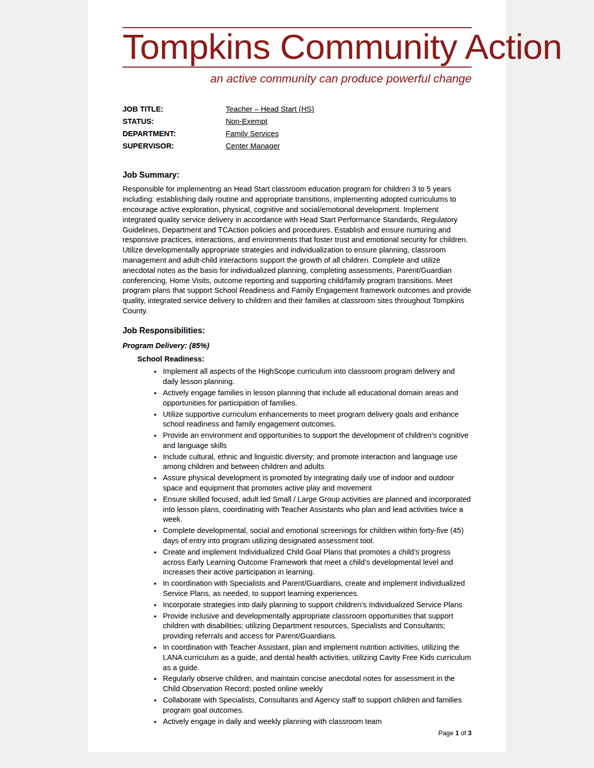Tompkins Community Action
an active community can produce powerful change
| JOB TITLE: | Teacher – Head Start (HS) |
| STATUS: | Non-Exempt |
| DEPARTMENT: | Family Services |
| SUPERVISOR: | Center Manager |
Job Summary:
Responsible for implementing an Head Start classroom education program for children 3 to 5 years including: establishing daily routine and appropriate transitions, implementing adopted curriculums to encourage active exploration, physical, cognitive and social/emotional development. Implement integrated quality service delivery in accordance with Head Start Performance Standards, Regulatory Guidelines, Department and TCAction policies and procedures. Establish and ensure nurturing and responsive practices, interactions, and environments that foster trust and emotional security for children. Utilize developmentally appropriate strategies and individualization to ensure planning, classroom management and adult-child interactions support the growth of all children. Complete and utilize anecdotal notes as the basis for individualized planning, completing assessments, Parent/Guardian conferencing, Home Visits, outcome reporting and supporting child/family program transitions. Meet program plans that support School Readiness and Family Engagement framework outcomes and provide quality, integrated service delivery to children and their families at classroom sites throughout Tompkins County.
Job Responsibilities:
Program Delivery: (85%)
School Readiness:
Implement all aspects of the HighScope curriculum into classroom program delivery and daily lesson planning.
Actively engage families in lesson planning that include all educational domain areas and opportunities for participation of families.
Utilize supportive curriculum enhancements to meet program delivery goals and enhance school readiness and family engagement outcomes.
Provide an environment and opportunities to support the development of children’s cognitive and language skills
Include cultural, ethnic and linguistic diversity; and promote interaction and language use among children and between children and adults
Assure physical development is promoted by integrating daily use of indoor and outdoor space and equipment that promotes active play and movement
Ensure skilled focused, adult led Small / Large Group activities are planned and incorporated into lesson plans, coordinating with Teacher Assistants who plan and lead activities twice a week.
Complete developmental, social and emotional screenings for children within forty-five (45) days of entry into program utilizing designated assessment tool.
Create and implement Individualized Child Goal Plans that promotes a child’s progress across Early Learning Outcome Framework that meet a child’s developmental level and increases their active participation in learning.
In coordination with Specialists and Parent/Guardians, create and implement Individualized Service Plans, as needed, to support learning experiences.
Incorporate strategies into daily planning to support children’s Individualized Service Plans
Provide inclusive and developmentally appropriate classroom opportunities that support children with disabilities; utilizing Department resources, Specialists and Consultants; providing referrals and access for Parent/Guardians.
In coordination with Teacher Assistant, plan and implement nutrition activities, utilizing the LANA curriculum as a guide, and dental health activities, utilizing Cavity Free Kids curriculum as a guide.
Regularly observe children, and maintain concise anecdotal notes for assessment in the Child Observation Record; posted online weekly
Collaborate with Specialists, Consultants and Agency staff to support children and families program goal outcomes.
Actively engage in daily and weekly planning with classroom team
Page 1 of 3